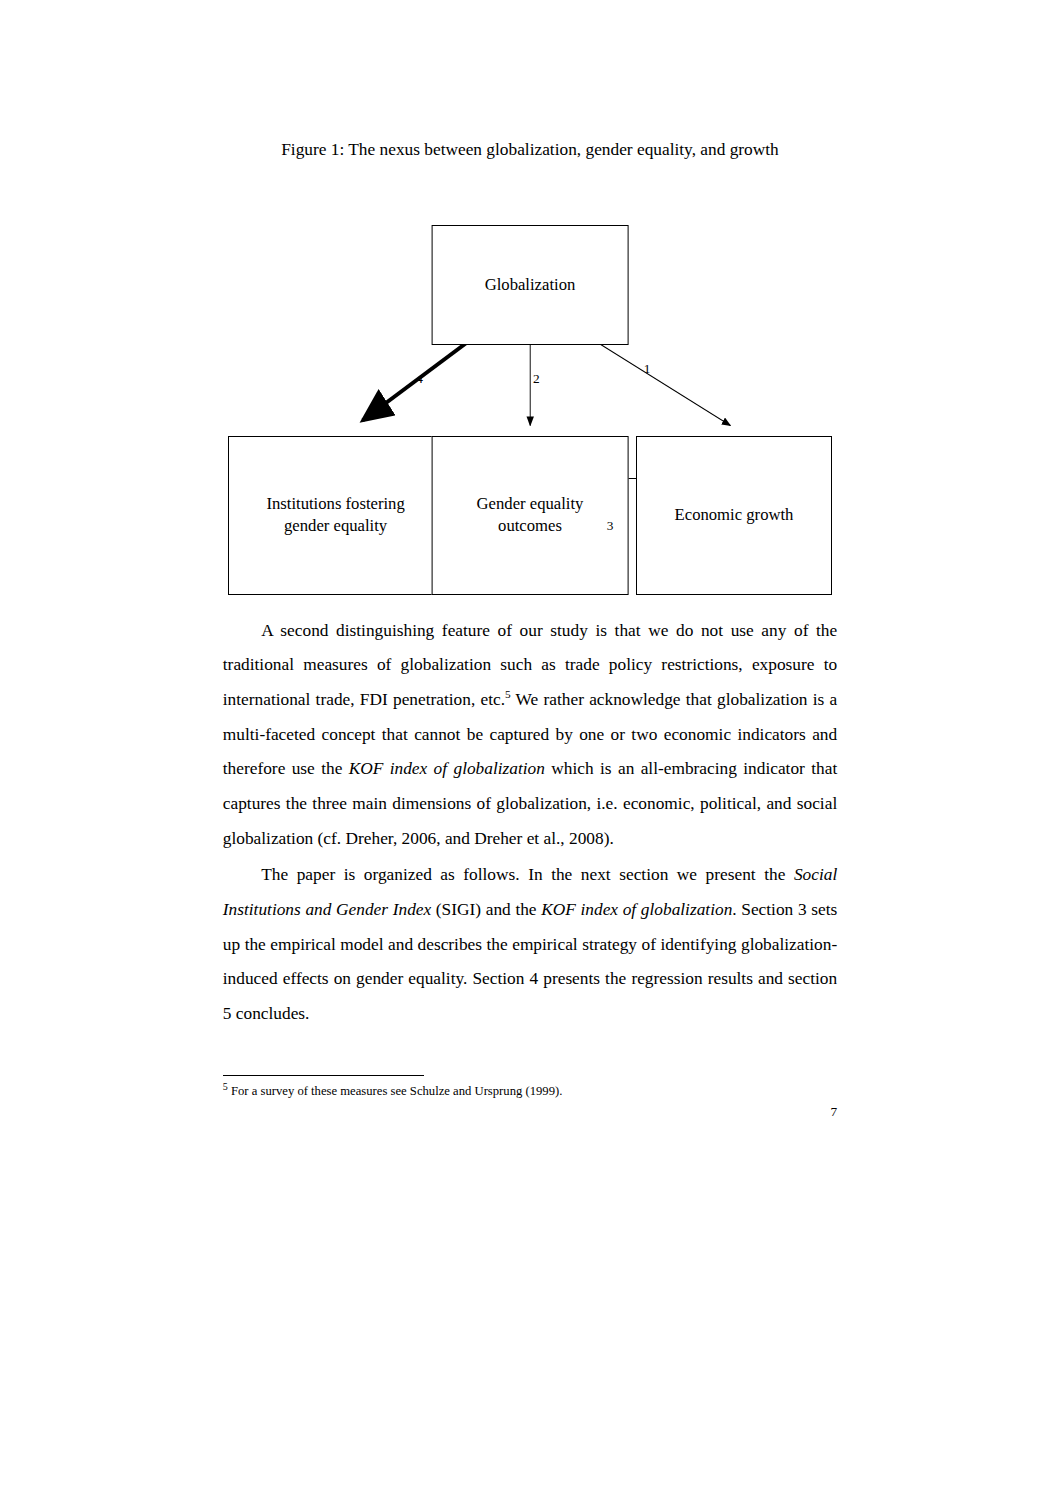Figure 1: The nexus between globalization, gender equality, and growth
Globalization
Institutions fostering
gender equality
Gender equality
outcomes
Economic growth
1
2
4
3
A second distinguishing feature of our study is that we do not use any of the traditional measures of globalization such as trade policy restrictions, exposure to international trade, FDI penetration, etc.5 We rather acknowledge that globalization is a multi-faceted concept that cannot be captured by one or two economic indicators and therefore use the KOF index of globalization which is an all-embracing indicator that captures the three main dimensions of globalization, i.e. economic, political, and social globalization (cf. Dreher, 2006, and Dreher et al., 2008).
The paper is organized as follows. In the next section we present the Social Institutions and Gender Index (SIGI) and the KOF index of globalization. Section 3 sets up the empirical model and describes the empirical strategy of identifying globalization-induced effects on gender equality. Section 4 presents the regression results and section 5 concludes.
5 For a survey of these measures see Schulze and Ursprung (1999).
7